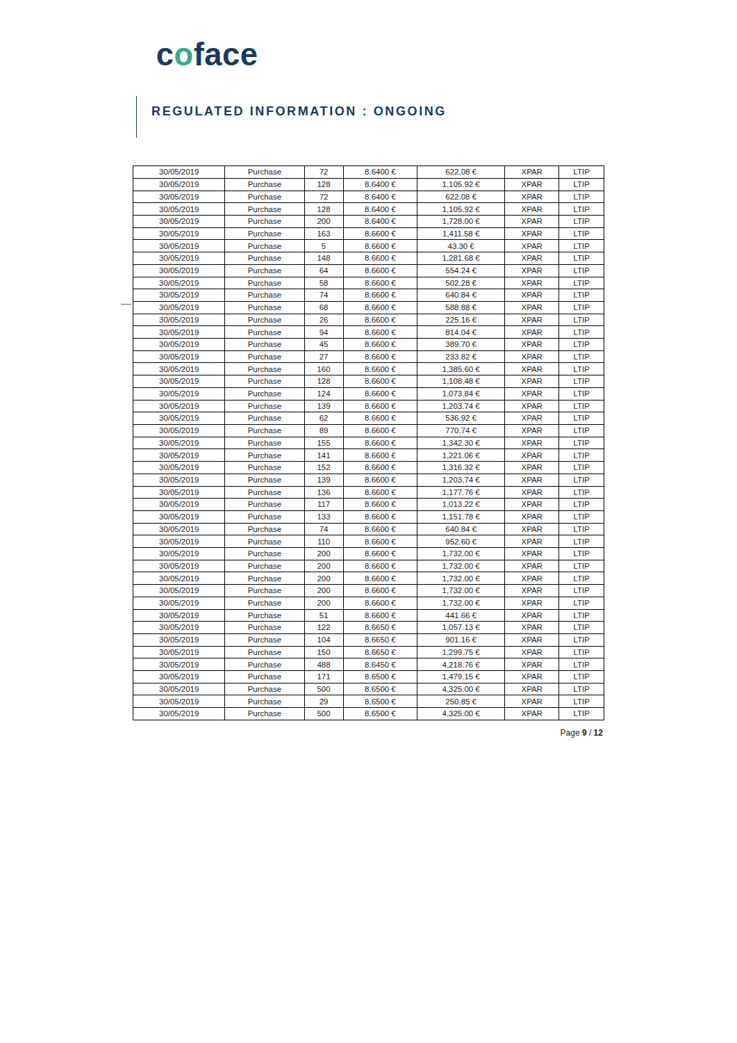coface
REGULATED INFORMATION : ONGOING
| 30/05/2019 | Purchase | 72 | 8.6400 € | 622.08 € | XPAR | LTIP |
| 30/05/2019 | Purchase | 128 | 8.6400 € | 1,105.92 € | XPAR | LTIP |
| 30/05/2019 | Purchase | 72 | 8.6400 € | 622.08 € | XPAR | LTIP |
| 30/05/2019 | Purchase | 128 | 8.6400 € | 1,105.92 € | XPAR | LTIP |
| 30/05/2019 | Purchase | 200 | 8.6400 € | 1,728.00 € | XPAR | LTIP |
| 30/05/2019 | Purchase | 163 | 8.6600 € | 1,411.58 € | XPAR | LTIP |
| 30/05/2019 | Purchase | 5 | 8.6600 € | 43.30 € | XPAR | LTIP |
| 30/05/2019 | Purchase | 148 | 8.6600 € | 1,281.68 € | XPAR | LTIP |
| 30/05/2019 | Purchase | 64 | 8.6600 € | 554.24 € | XPAR | LTIP |
| 30/05/2019 | Purchase | 58 | 8.6600 € | 502.28 € | XPAR | LTIP |
| 30/05/2019 | Purchase | 74 | 8.6600 € | 640.84 € | XPAR | LTIP |
| 30/05/2019 | Purchase | 68 | 8.6600 € | 588.88 € | XPAR | LTIP |
| 30/05/2019 | Purchase | 26 | 8.6600 € | 225.16 € | XPAR | LTIP |
| 30/05/2019 | Purchase | 94 | 8.6600 € | 814.04 € | XPAR | LTIP |
| 30/05/2019 | Purchase | 45 | 8.6600 € | 389.70 € | XPAR | LTIP |
| 30/05/2019 | Purchase | 27 | 8.6600 € | 233.82 € | XPAR | LTIP |
| 30/05/2019 | Purchase | 160 | 8.6600 € | 1,385.60 € | XPAR | LTIP |
| 30/05/2019 | Purchase | 128 | 8.6600 € | 1,108.48 € | XPAR | LTIP |
| 30/05/2019 | Purchase | 124 | 8.6600 € | 1,073.84 € | XPAR | LTIP |
| 30/05/2019 | Purchase | 139 | 8.6600 € | 1,203.74 € | XPAR | LTIP |
| 30/05/2019 | Purchase | 62 | 8.6600 € | 536.92 € | XPAR | LTIP |
| 30/05/2019 | Purchase | 89 | 8.6600 € | 770.74 € | XPAR | LTIP |
| 30/05/2019 | Purchase | 155 | 8.6600 € | 1,342.30 € | XPAR | LTIP |
| 30/05/2019 | Purchase | 141 | 8.6600 € | 1,221.06 € | XPAR | LTIP |
| 30/05/2019 | Purchase | 152 | 8.6600 € | 1,316.32 € | XPAR | LTIP |
| 30/05/2019 | Purchase | 139 | 8.6600 € | 1,203.74 € | XPAR | LTIP |
| 30/05/2019 | Purchase | 136 | 8.6600 € | 1,177.76 € | XPAR | LTIP |
| 30/05/2019 | Purchase | 117 | 8.6600 € | 1,013.22 € | XPAR | LTIP |
| 30/05/2019 | Purchase | 133 | 8.6600 € | 1,151.78 € | XPAR | LTIP |
| 30/05/2019 | Purchase | 74 | 8.6600 € | 640.84 € | XPAR | LTIP |
| 30/05/2019 | Purchase | 110 | 8.6600 € | 952.60 € | XPAR | LTIP |
| 30/05/2019 | Purchase | 200 | 8.6600 € | 1,732.00 € | XPAR | LTIP |
| 30/05/2019 | Purchase | 200 | 8.6600 € | 1,732.00 € | XPAR | LTIP |
| 30/05/2019 | Purchase | 200 | 8.6600 € | 1,732.00 € | XPAR | LTIP |
| 30/05/2019 | Purchase | 200 | 8.6600 € | 1,732.00 € | XPAR | LTIP |
| 30/05/2019 | Purchase | 200 | 8.6600 € | 1,732.00 € | XPAR | LTIP |
| 30/05/2019 | Purchase | 51 | 8.6600 € | 441.66 € | XPAR | LTIP |
| 30/05/2019 | Purchase | 122 | 8.6650 € | 1,057.13 € | XPAR | LTIP |
| 30/05/2019 | Purchase | 104 | 8.6650 € | 901.16 € | XPAR | LTIP |
| 30/05/2019 | Purchase | 150 | 8.6650 € | 1,299.75 € | XPAR | LTIP |
| 30/05/2019 | Purchase | 488 | 8.6450 € | 4,218.76 € | XPAR | LTIP |
| 30/05/2019 | Purchase | 171 | 8.6500 € | 1,479.15 € | XPAR | LTIP |
| 30/05/2019 | Purchase | 500 | 8.6500 € | 4,325.00 € | XPAR | LTIP |
| 30/05/2019 | Purchase | 29 | 8.6500 € | 250.85 € | XPAR | LTIP |
| 30/05/2019 | Purchase | 500 | 8.6500 € | 4,325.00 € | XPAR | LTIP |
Page 9 / 12